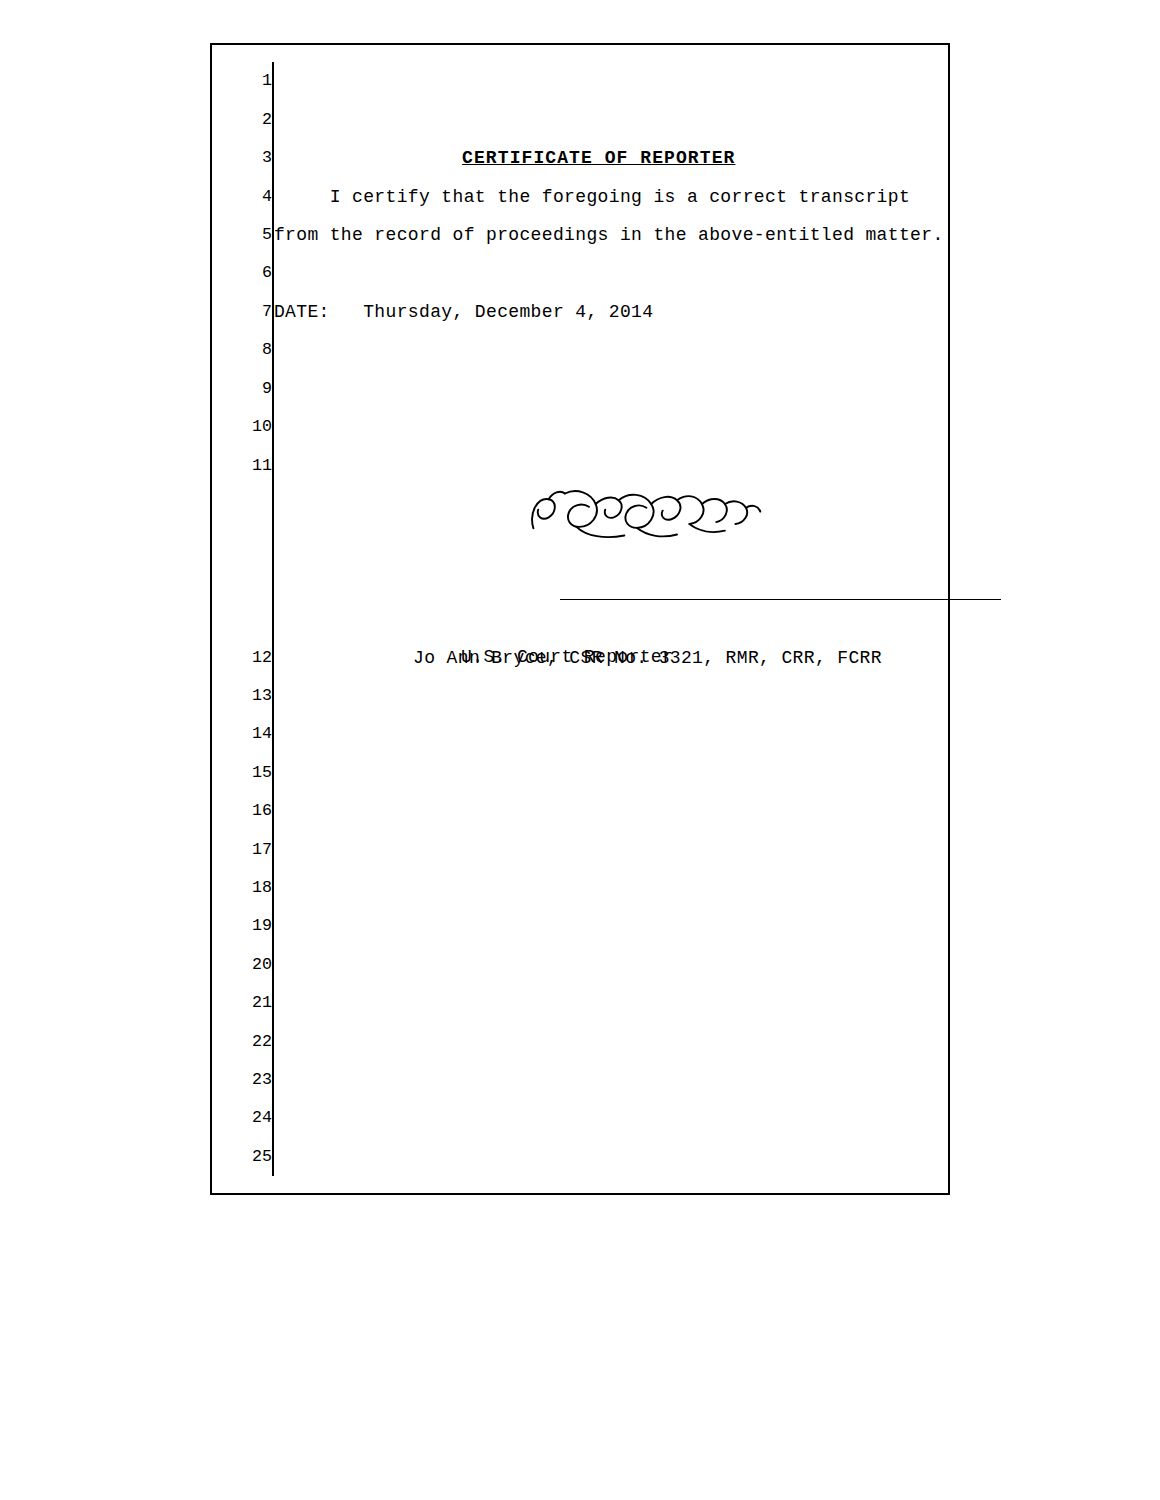| 1 | |
| 2 | |
| 3 | CERTIFICATE OF REPORTER |
| 4 | I certify that the foregoing is a correct transcript |
| 5 | from the record of proceedings in the above-entitled matter. |
| 6 | |
| 7 | DATE: Thursday, December 4, 2014 |
| 8 | |
| 9 | |
| 10 | |
| 11 | |
| 12 | Jo Ann Bryce, CSR No. 3321, RMR, CRR, FCRR |
| 13 | U.S. Court Reporter |
| 14 | |
| 15 | |
| 16 | |
| 17 | |
| 18 | |
| 19 | |
| 20 | |
| 21 | |
| 22 | |
| 23 | |
| 24 | |
| 25 | |